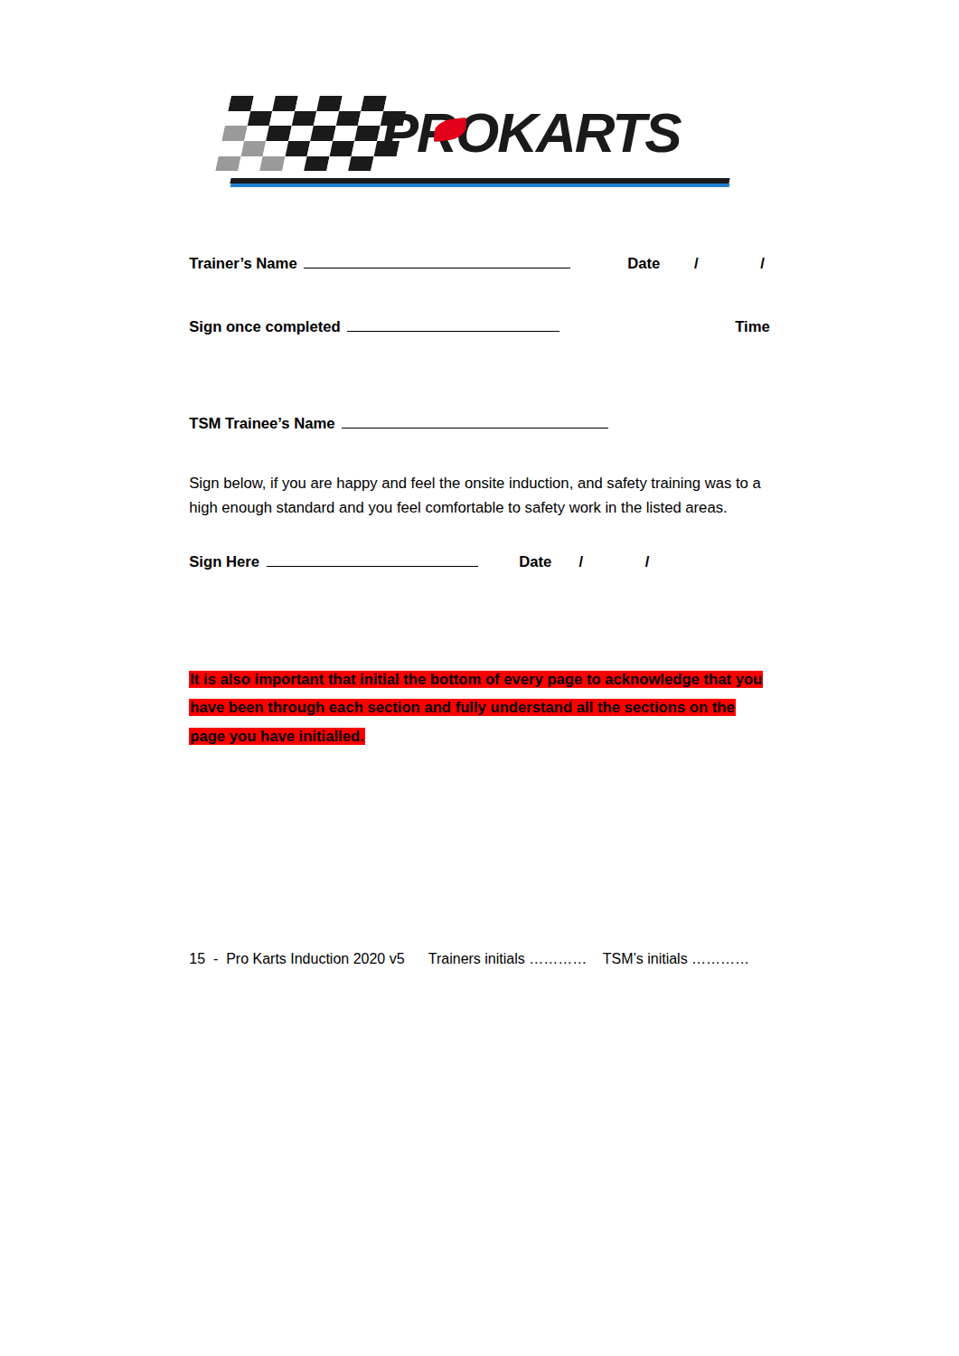PRO KARTS
Trainer’s Name Date / /
Sign once completed Time
TSM Trainee’s Name
Sign below, if you are happy and feel the onsite induction, and safety training was to a high enough standard and you feel comfortable to safety work in the listed areas.
Sign Here Date / /
It is also important that initial the bottom of every page to acknowledge that you have been through each section and fully understand all the sections on the page you have initialled.
15 - Pro Karts Induction 2020 v5
Trainers initials ………… TSM’s initials …………